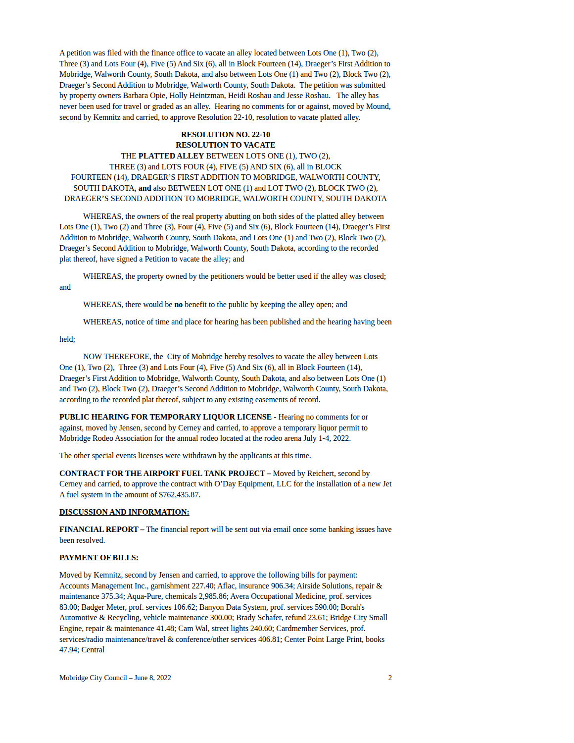A petition was filed with the finance office to vacate an alley located between Lots One (1), Two (2), Three (3) and Lots Four (4), Five (5) And Six (6), all in Block Fourteen (14), Draeger’s First Addition to Mobridge, Walworth County, South Dakota, and also between Lots One (1) and Two (2), Block Two (2), Draeger’s Second Addition to Mobridge, Walworth County, South Dakota. The petition was submitted by property owners Barbara Opie, Holly Heintzman, Heidi Roshau and Jesse Roshau. The alley has never been used for travel or graded as an alley. Hearing no comments for or against, moved by Mound, second by Kemnitz and carried, to approve Resolution 22-10, resolution to vacate platted alley.
RESOLUTION NO. 22-10
RESOLUTION TO VACATE
THE PLATTED ALLEY BETWEEN LOTS ONE (1), TWO (2),
THREE (3) and LOTS FOUR (4), FIVE (5) AND SIX (6), all in BLOCK
FOURTEEN (14), DRAEGER’S FIRST ADDITION TO MOBRIDGE, WALWORTH COUNTY, SOUTH DAKOTA, and also BETWEEN LOT ONE (1) and LOT TWO (2), BLOCK TWO (2), DRAEGER’S SECOND ADDITION TO MOBRIDGE, WALWORTH COUNTY, SOUTH DAKOTA
WHEREAS, the owners of the real property abutting on both sides of the platted alley between Lots One (1), Two (2) and Three (3), Four (4), Five (5) and Six (6), Block Fourteen (14), Draeger’s First Addition to Mobridge, Walworth County, South Dakota, and Lots One (1) and Two (2), Block Two (2), Draeger’s Second Addition to Mobridge, Walworth County, South Dakota, according to the recorded plat thereof, have signed a Petition to vacate the alley; and
WHEREAS, the property owned by the petitioners would be better used if the alley was closed; and
WHEREAS, there would be no benefit to the public by keeping the alley open; and
WHEREAS, notice of time and place for hearing has been published and the hearing having been
held;
NOW THEREFORE, the City of Mobridge hereby resolves to vacate the alley between Lots One (1), Two (2), Three (3) and Lots Four (4), Five (5) And Six (6), all in Block Fourteen (14), Draeger’s First Addition to Mobridge, Walworth County, South Dakota, and also between Lots One (1) and Two (2), Block Two (2), Draeger’s Second Addition to Mobridge, Walworth County, South Dakota, according to the recorded plat thereof, subject to any existing easements of record.
PUBLIC HEARING FOR TEMPORARY LIQUOR LICENSE - Hearing no comments for or against, moved by Jensen, second by Cerney and carried, to approve a temporary liquor permit to Mobridge Rodeo Association for the annual rodeo located at the rodeo arena July 1-4, 2022.
The other special events licenses were withdrawn by the applicants at this time.
CONTRACT FOR THE AIRPORT FUEL TANK PROJECT – Moved by Reichert, second by Cerney and carried, to approve the contract with O’Day Equipment, LLC for the installation of a new Jet A fuel system in the amount of $762,435.87.
DISCUSSION AND INFORMATION:
FINANCIAL REPORT – The financial report will be sent out via email once some banking issues have been resolved.
PAYMENT OF BILLS:
Moved by Kemnitz, second by Jensen and carried, to approve the following bills for payment:
Accounts Management Inc., garnishment 227.40; Aflac, insurance 906.34; Airside Solutions, repair & maintenance 375.34; Aqua-Pure, chemicals 2,985.86; Avera Occupational Medicine, prof. services 83.00; Badger Meter, prof. services 106.62; Banyon Data System, prof. services 590.00; Borah's Automotive & Recycling, vehicle maintenance 300.00; Brady Schafer, refund 23.61; Bridge City Small Engine, repair & maintenance 41.48; Cam Wal, street lights 240.60; Cardmember Services, prof. services/radio maintenance/travel & conference/other services 406.81; Center Point Large Print, books 47.94; Central
Mobridge City Council – June 8, 2022 2